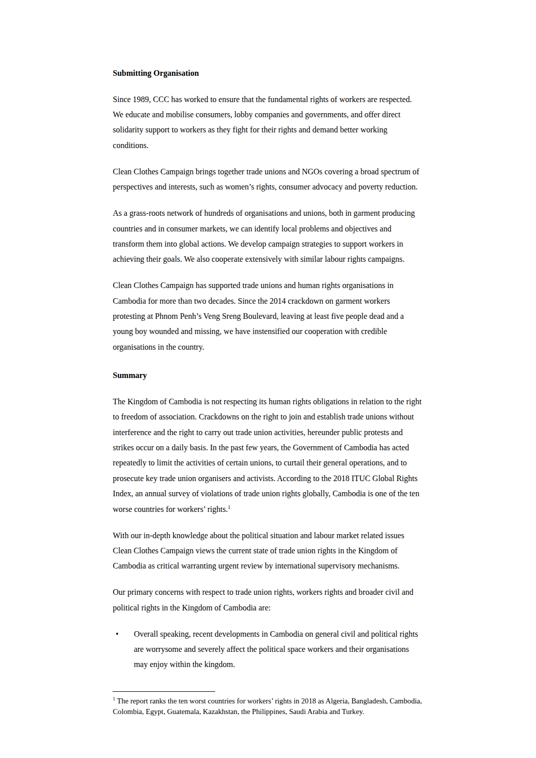Submitting Organisation
Since 1989, CCC has worked to ensure that the fundamental rights of workers are respected. We educate and mobilise consumers, lobby companies and governments, and offer direct solidarity support to workers as they fight for their rights and demand better working conditions.
Clean Clothes Campaign brings together trade unions and NGOs covering a broad spectrum of perspectives and interests, such as women’s rights, consumer advocacy and poverty reduction.
As a grass-roots network of hundreds of organisations and unions, both in garment producing countries and in consumer markets, we can identify local problems and objectives and transform them into global actions. We develop campaign strategies to support workers in achieving their goals. We also cooperate extensively with similar labour rights campaigns.
Clean Clothes Campaign has supported trade unions and human rights organisations in Cambodia for more than two decades. Since the 2014 crackdown on garment workers protesting at Phnom Penh’s Veng Sreng Boulevard, leaving at least five people dead and a young boy wounded and missing, we have instensified our cooperation with credible organisations in the country.
Summary
The Kingdom of Cambodia is not respecting its human rights obligations in relation to the right to freedom of association. Crackdowns on the right to join and establish trade unions without interference and the right to carry out trade union activities, hereunder public protests and strikes occur on a daily basis. In the past few years, the Government of Cambodia has acted repeatedly to limit the activities of certain unions, to curtail their general operations, and to prosecute key trade union organisers and activists. According to the 2018 ITUC Global Rights Index, an annual survey of violations of trade union rights globally, Cambodia is one of the ten worse countries for workers’ rights.1
With our in-depth knowledge about the political situation and labour market related issues Clean Clothes Campaign views the current state of trade union rights in the Kingdom of Cambodia as critical warranting urgent review by international supervisory mechanisms.
Our primary concerns with respect to trade union rights, workers rights and broader civil and political rights in the Kingdom of Cambodia are:
Overall speaking, recent developments in Cambodia on general civil and political rights are worrysome and severely affect the political space workers and their organisations may enjoy within the kingdom.
1 The report ranks the ten worst countries for workers’ rights in 2018 as Algeria, Bangladesh, Cambodia, Colombia, Egypt, Guatemala, Kazakhstan, the Philippines, Saudi Arabia and Turkey.